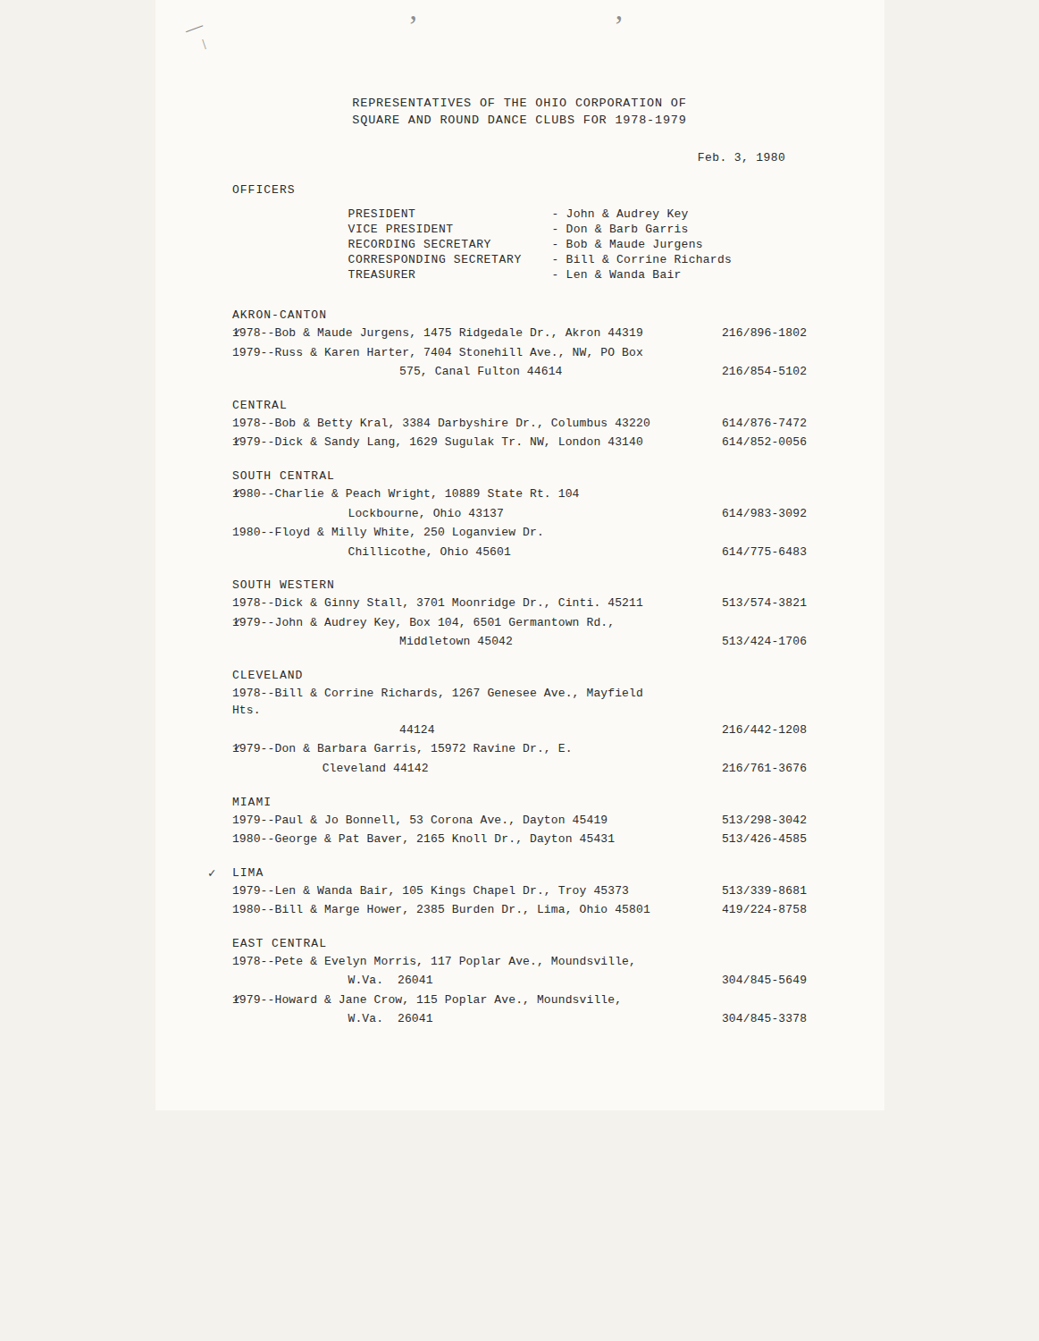— \ ’ ’
Representatives of the Ohio Corporation of
Square and Round Dance Clubs for 1978-1979
Feb. 3, 1980
OFFICERS
| PRESIDENT | - John & Audrey Key |
| VICE PRESIDENT | - Don & Barb Garris |
| RECORDING SECRETARY | - Bob & Maude Jurgens |
| CORRESPONDING SECRETARY | - Bill & Corrine Richards |
| TREASURER | - Len & Wanda Bair |
AKRON-CANTON
| ✓ 1978--Bob & Maude Jurgens, 1475 Ridgedale Dr., Akron 44319 | 216/896-1802 |
| 1979--Russ & Karen Harter, 7404 Stonehill Ave., NW, PO Box | |
| 575, Canal Fulton 44614 | 216/854-5102 |
CENTRAL
| 1978--Bob & Betty Kral, 3384 Darbyshire Dr., Columbus 43220 | 614/876-7472 |
| ✓ 1979--Dick & Sandy Lang, 1629 Sugulak Tr. NW, London 43140 | 614/852-0056 |
SOUTH CENTRAL
| ✓ 1980--Charlie & Peach Wright, 10889 State Rt. 104 | |
| Lockbourne, Ohio 43137 | 614/983-3092 |
| 1980--Floyd & Milly White, 250 Loganview Dr. | |
| Chillicothe, Ohio 45601 | 614/775-6483 |
SOUTH WESTERN
| 1978--Dick & Ginny Stall, 3701 Moonridge Dr., Cinti. 45211 | 513/574-3821 |
| ✓ 1979--John & Audrey Key, Box 104, 6501 Germantown Rd., | |
| Middletown 45042 | 513/424-1706 |
CLEVELAND
| 1978--Bill & Corrine Richards, 1267 Genesee Ave., Mayfield Hts. | |
| 44124 | 216/442-1208 |
| ✓ 1979--Don & Barbara Garris, 15972 Ravine Dr., E. | |
| Cleveland 44142 | 216/761-3676 |
MIAMI
| 1979--Paul & Jo Bonnell, 53 Corona Ave., Dayton 45419 | 513/298-3042 |
| 1980--George & Pat Baver, 2165 Knoll Dr., Dayton 45431 | 513/426-4585 |
✓LIMA
| 1979--Len & Wanda Bair, 105 Kings Chapel Dr., Troy 45373 | 513/339-8681 |
| 1980--Bill & Marge Hower, 2385 Burden Dr., Lima, Ohio 45801 | 419/224-8758 |
EAST CENTRAL
| 1978--Pete & Evelyn Morris, 117 Poplar Ave., Moundsville, | |
| W.Va. 26041 | 304/845-5649 |
| ✓ 1979--Howard & Jane Crow, 115 Poplar Ave., Moundsville, | |
| W.Va. 26041 | 304/845-3378 |